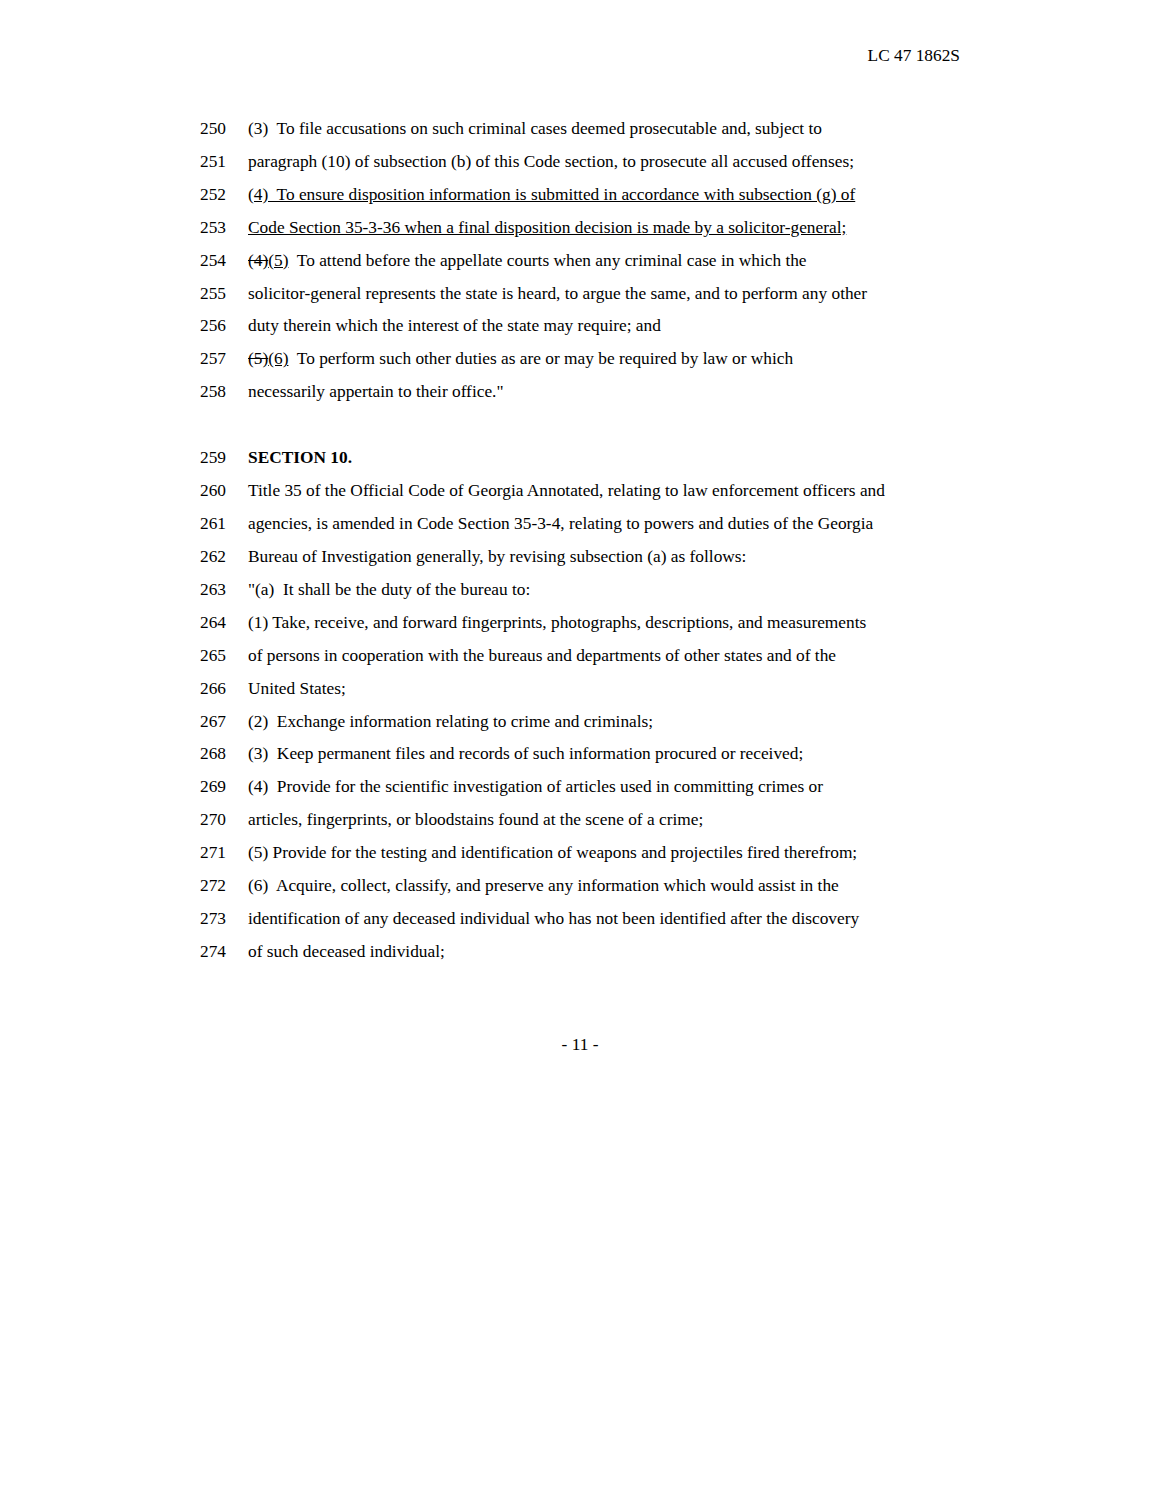LC 47 1862S
| 250 | (3) To file accusations on such criminal cases deemed prosecutable and, subject to |
| 251 | paragraph (10) of subsection (b) of this Code section, to prosecute all accused offenses; |
| 252 | (4) To ensure disposition information is submitted in accordance with subsection (g) of |
| 253 | Code Section 35-3-36 when a final disposition decision is made by a solicitor-general; |
| 254 | (4) (5) To attend before the appellate courts when any criminal case in which the |
| 255 | solicitor-general represents the state is heard, to argue the same, and to perform any other |
| 256 | duty therein which the interest of the state may require; and |
| 257 | (5) (6) To perform such other duties as are or may be required by law or which |
| 258 | necessarily appertain to their office." |
| 259 | SECTION 10. |
| 260 | Title 35 of the Official Code of Georgia Annotated, relating to law enforcement officers and |
| 261 | agencies, is amended in Code Section 35-3-4, relating to powers and duties of the Georgia |
| 262 | Bureau of Investigation generally, by revising subsection (a) as follows: |
| 263 | "(a) It shall be the duty of the bureau to: |
| 264 | (1) Take, receive, and forward fingerprints, photographs, descriptions, and measurements |
| 265 | of persons in cooperation with the bureaus and departments of other states and of the |
| 266 | United States; |
| 267 | (2) Exchange information relating to crime and criminals; |
| 268 | (3) Keep permanent files and records of such information procured or received; |
| 269 | (4) Provide for the scientific investigation of articles used in committing crimes or |
| 270 | articles, fingerprints, or bloodstains found at the scene of a crime; |
| 271 | (5) Provide for the testing and identification of weapons and projectiles fired therefrom; |
| 272 | (6) Acquire, collect, classify, and preserve any information which would assist in the |
| 273 | identification of any deceased individual who has not been identified after the discovery |
| 274 | of such deceased individual; |
- 11 -